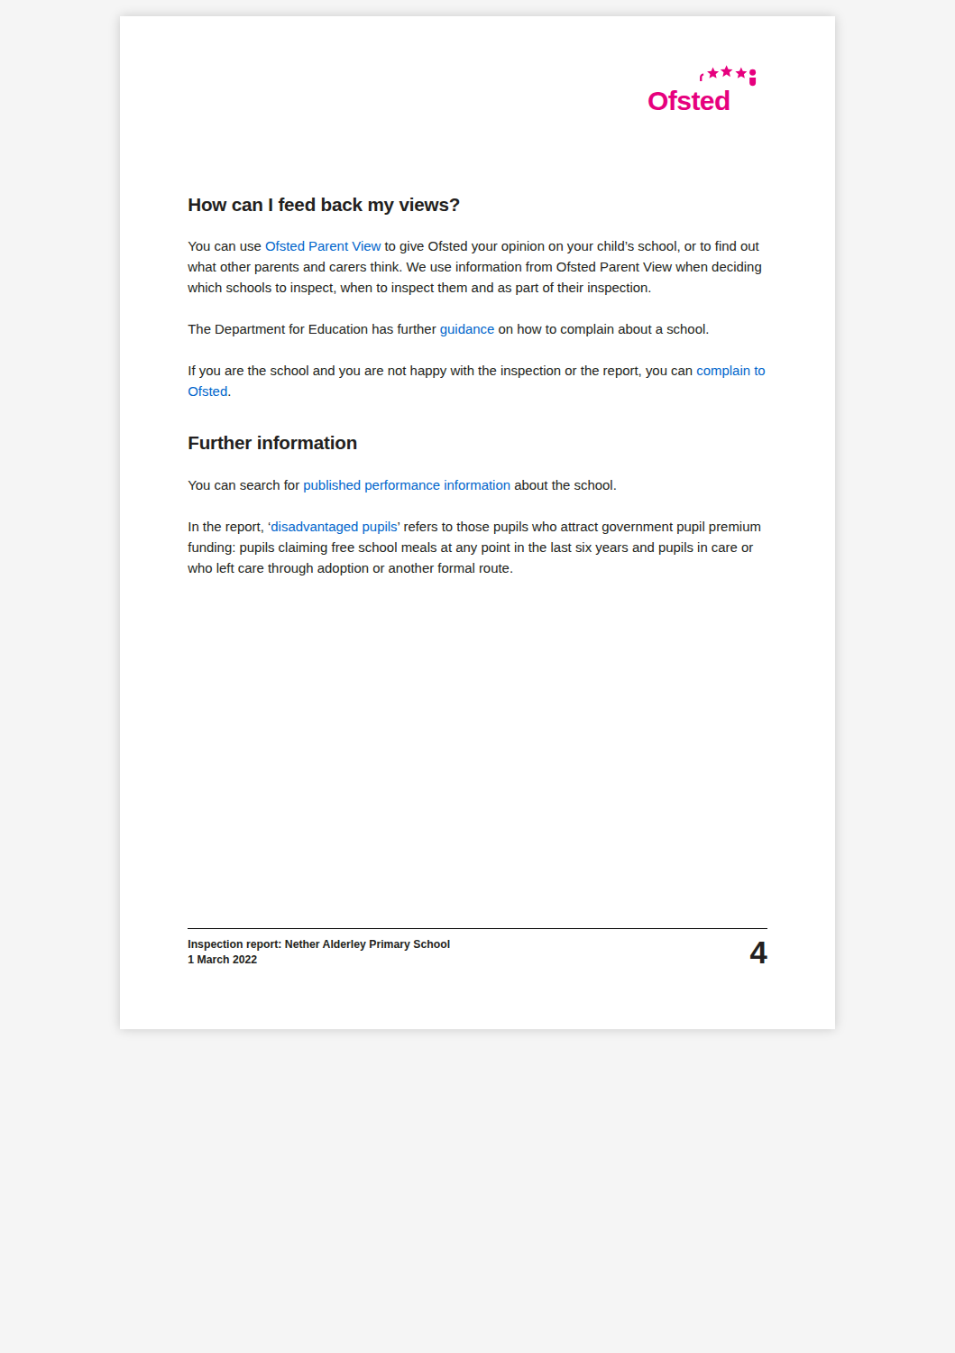Ofsted
How can I feed back my views?
You can use Ofsted Parent View to give Ofsted your opinion on your child’s school, or to find out what other parents and carers think. We use information from Ofsted Parent View when deciding which schools to inspect, when to inspect them and as part of their inspection.
The Department for Education has further guidance on how to complain about a school.
If you are the school and you are not happy with the inspection or the report, you can complain to Ofsted.
Further information
You can search for published performance information about the school.
In the report, ‘disadvantaged pupils’ refers to those pupils who attract government pupil premium funding: pupils claiming free school meals at any point in the last six years and pupils in care or who left care through adoption or another formal route.
Inspection report: Nether Alderley Primary School
1 March 2022
4